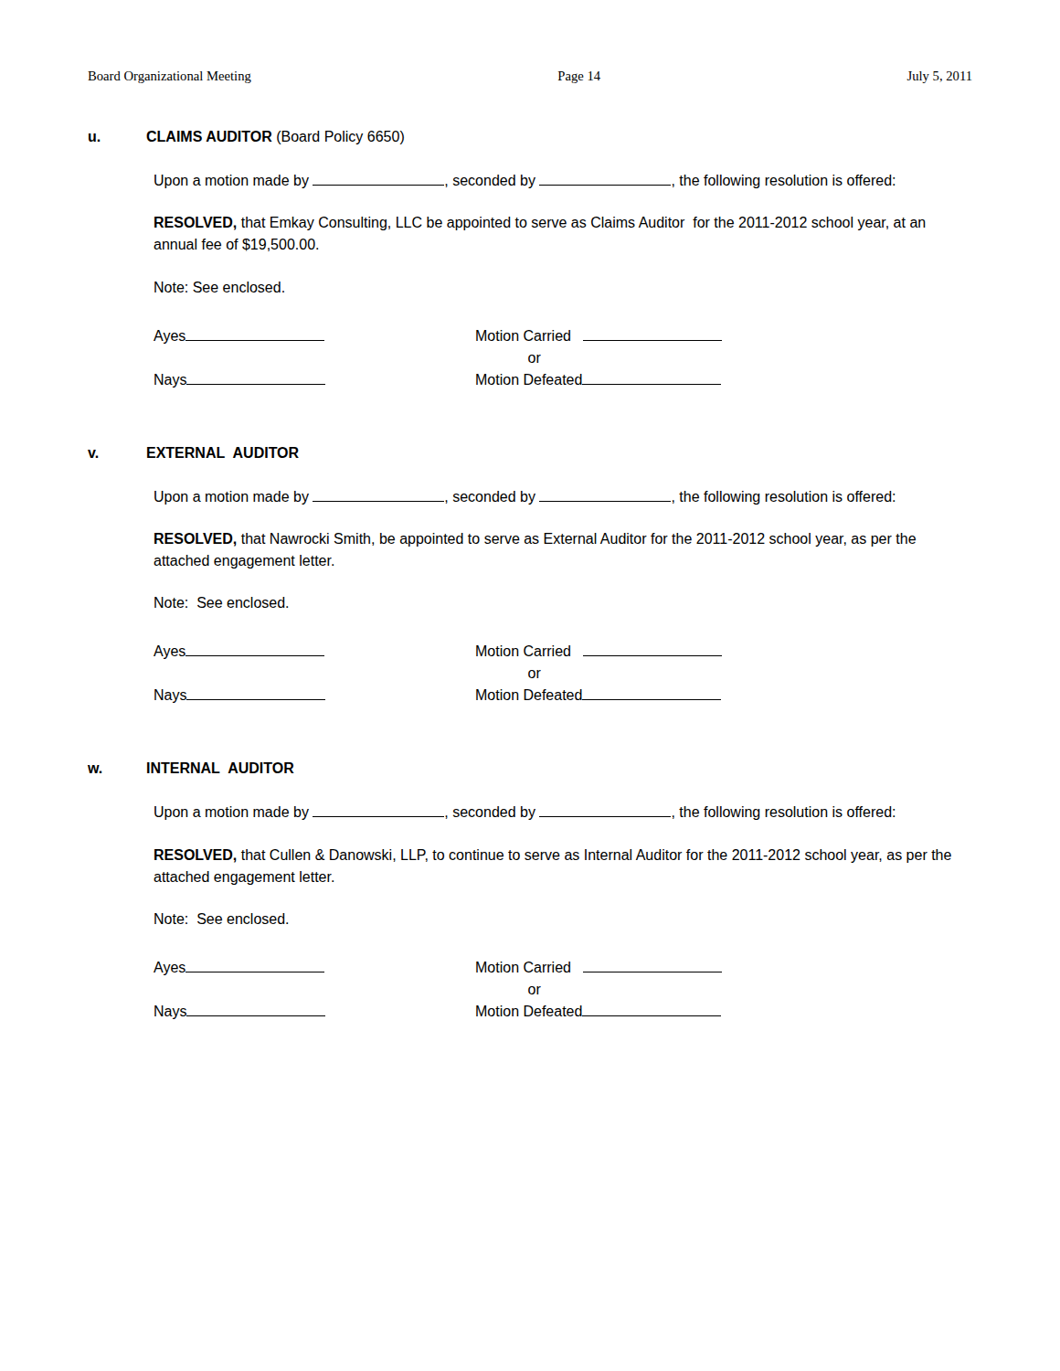Board Organizational Meeting
Page 14
July 5, 2011
u.
CLAIMS AUDITOR (Board Policy 6650)
Upon a motion made by , seconded by , the following resolution is offered:
RESOLVED, that Emkay Consulting, LLC be appointed to serve as Claims Auditor for the 2011-2012 school year, at an annual fee of $19,500.00.
Note: See enclosed.
Ayes
Motion Carried
or
Nays
Motion Defeated
v.
EXTERNAL AUDITOR
Upon a motion made by , seconded by , the following resolution is offered:
RESOLVED, that Nawrocki Smith, be appointed to serve as External Auditor for the 2011-2012 school year, as per the attached engagement letter.
Note: See enclosed.
Ayes
Motion Carried
or
Nays
Motion Defeated
w.
INTERNAL AUDITOR
Upon a motion made by , seconded by , the following resolution is offered:
RESOLVED, that Cullen & Danowski, LLP, to continue to serve as Internal Auditor for the 2011-2012 school year, as per the attached engagement letter.
Note: See enclosed.
Ayes
Motion Carried
or
Nays
Motion Defeated